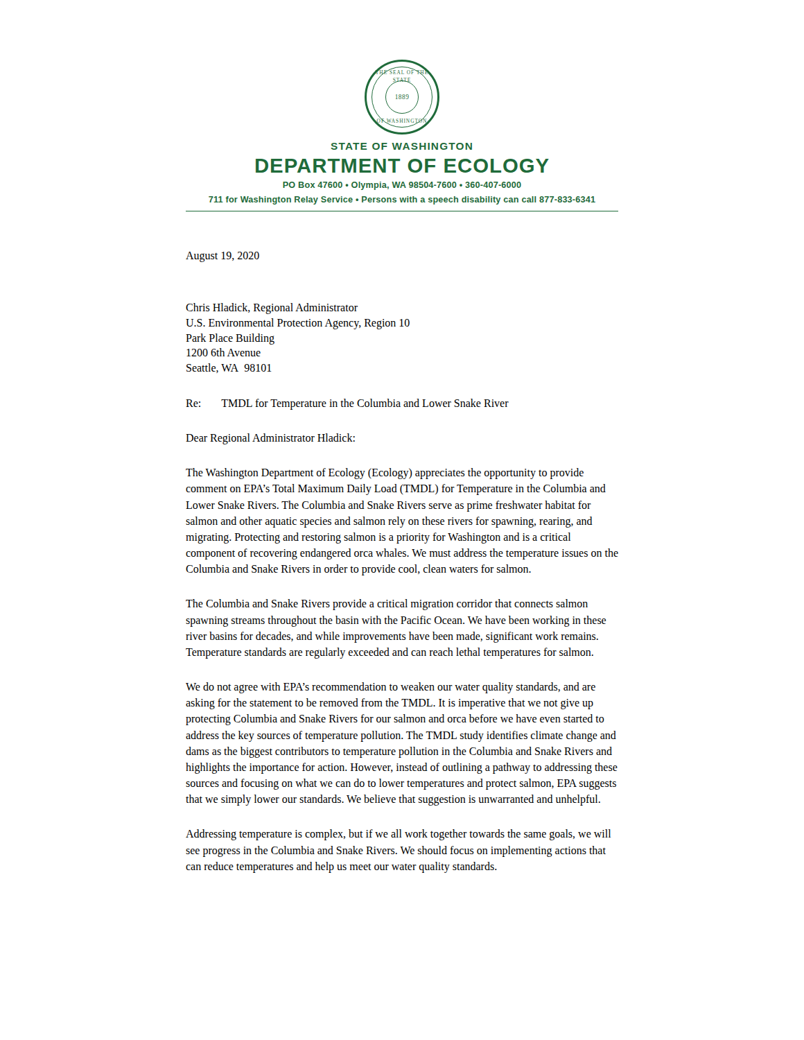The Seal of the State
1889
of Washington
STATE OF WASHINGTON
DEPARTMENT OF ECOLOGY
PO Box 47600 • Olympia, WA 98504-7600 • 360-407-6000
711 for Washington Relay Service • Persons with a speech disability can call 877-833-6341
August 19, 2020
Chris Hladick, Regional Administrator
U.S. Environmental Protection Agency, Region 10
Park Place Building
1200 6th Avenue
Seattle, WA 98101
Re: TMDL for Temperature in the Columbia and Lower Snake River
Dear Regional Administrator Hladick:
The Washington Department of Ecology (Ecology) appreciates the opportunity to provide comment on EPA’s Total Maximum Daily Load (TMDL) for Temperature in the Columbia and Lower Snake Rivers. The Columbia and Snake Rivers serve as prime freshwater habitat for salmon and other aquatic species and salmon rely on these rivers for spawning, rearing, and migrating. Protecting and restoring salmon is a priority for Washington and is a critical component of recovering endangered orca whales. We must address the temperature issues on the Columbia and Snake Rivers in order to provide cool, clean waters for salmon.
The Columbia and Snake Rivers provide a critical migration corridor that connects salmon spawning streams throughout the basin with the Pacific Ocean. We have been working in these river basins for decades, and while improvements have been made, significant work remains. Temperature standards are regularly exceeded and can reach lethal temperatures for salmon.
We do not agree with EPA’s recommendation to weaken our water quality standards, and are asking for the statement to be removed from the TMDL. It is imperative that we not give up protecting Columbia and Snake Rivers for our salmon and orca before we have even started to address the key sources of temperature pollution. The TMDL study identifies climate change and dams as the biggest contributors to temperature pollution in the Columbia and Snake Rivers and highlights the importance for action. However, instead of outlining a pathway to addressing these sources and focusing on what we can do to lower temperatures and protect salmon, EPA suggests that we simply lower our standards. We believe that suggestion is unwarranted and unhelpful.
Addressing temperature is complex, but if we all work together towards the same goals, we will see progress in the Columbia and Snake Rivers. We should focus on implementing actions that can reduce temperatures and help us meet our water quality standards.